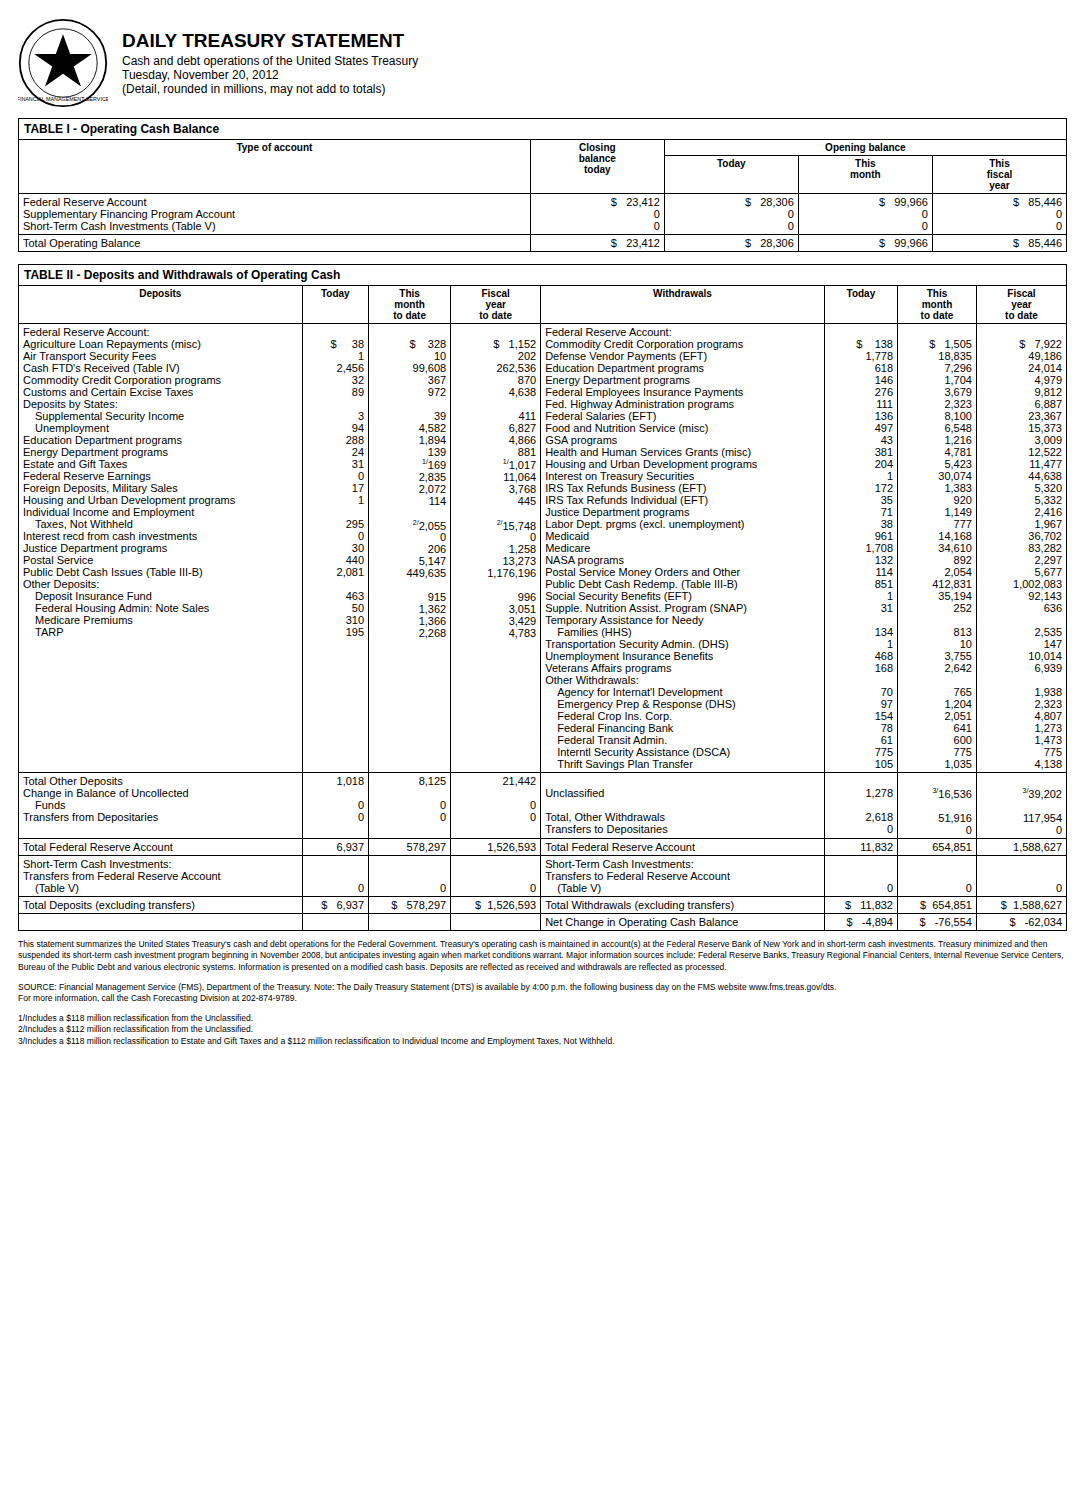FINANCIAL MANAGEMENT SERVICE
DAILY TREASURY STATEMENT
Cash and debt operations of the United States Treasury
Tuesday, November 20, 2012
(Detail, rounded in millions, may not add to totals)
TABLE I - Operating Cash Balance
| Type of account | Closing balance today | Opening balance |
| --- | --- | --- |
| Today | This month | This fiscal year |
| Federal Reserve Account Supplementary Financing Program Account Short-Term Cash Investments (Table V) | $ 23,412 0 0 | $ 28,306 0 0 | $ 99,966 0 0 | $ 85,446 0 0 |
| Total Operating Balance | $ 23,412 | $ 28,306 | $ 99,966 | $ 85,446 |
TABLE II - Deposits and Withdrawals of Operating Cash
| Deposits | Today | This month to date | Fiscal year to date | Withdrawals | Today | This month to date | Fiscal year to date |
| --- | --- | --- | --- | --- | --- | --- | --- |
| Federal Reserve Account: Agriculture Loan Repayments (misc) Air Transport Security Fees Cash FTD's Received (Table IV) Commodity Credit Corporation programs Customs and Certain Excise Taxes Deposits by States: Supplemental Security Income Unemployment Education Department programs Energy Department programs Estate and Gift Taxes Federal Reserve Earnings Foreign Deposits, Military Sales Housing and Urban Development programs Individual Income and Employment Taxes, Not Withheld Interest recd from cash investments Justice Department programs Postal Service Public Debt Cash Issues (Table III-B) Other Deposits: Deposit Insurance Fund Federal Housing Admin: Note Sales Medicare Premiums TARP | $ 38 1 2,456 32 89 3 94 288 24 31 0 17 1 295 0 30 440 2,081 463 50 310 195 | $ 328 10 99,608 367 972 39 4,582 1,894 139 1/ 169 2,835 2,072 114 2/ 2,055 0 206 5,147 449,635 915 1,362 1,366 2,268 | $ 1,152 202 262,536 870 4,638 411 6,827 4,866 881 1/ 1,017 11,064 3,768 445 2/ 15,748 0 1,258 13,273 1,176,196 996 3,051 3,429 4,783 | Federal Reserve Account: Commodity Credit Corporation programs Defense Vendor Payments (EFT) Education Department programs Energy Department programs Federal Employees Insurance Payments Fed. Highway Administration programs Federal Salaries (EFT) Food and Nutrition Service (misc) GSA programs Health and Human Services Grants (misc) Housing and Urban Development programs Interest on Treasury Securities IRS Tax Refunds Business (EFT) IRS Tax Refunds Individual (EFT) Justice Department programs Labor Dept. prgms (excl. unemployment) Medicaid Medicare NASA programs Postal Service Money Orders and Other Public Debt Cash Redemp. (Table III-B) Social Security Benefits (EFT) Supple. Nutrition Assist. Program (SNAP) Temporary Assistance for Needy Families (HHS) Transportation Security Admin. (DHS) Unemployment Insurance Benefits Veterans Affairs programs Other Withdrawals: Agency for Internat'l Development Emergency Prep & Response (DHS) Federal Crop Ins. Corp. Federal Financing Bank Federal Transit Admin. Interntl Security Assistance (DSCA) Thrift Savings Plan Transfer | $ 138 1,778 618 146 276 111 136 497 43 381 204 1 172 35 71 38 961 1,708 132 114 851 1 31 134 1 468 168 70 97 154 78 61 775 105 | $ 1,505 18,835 7,296 1,704 3,679 2,323 8,100 6,548 1,216 4,781 5,423 30,074 1,383 920 1,149 777 14,168 34,610 892 2,054 412,831 35,194 252 813 10 3,755 2,642 765 1,204 2,051 641 600 775 1,035 | $ 7,922 49,186 24,014 4,979 9,812 6,887 23,367 15,373 3,009 12,522 11,477 44,638 5,320 5,332 2,416 1,967 36,702 83,282 2,297 5,677 1,002,083 92,143 636 2,535 147 10,014 6,939 1,938 2,323 4,807 1,273 1,473 775 4,138 |
| Total Other Deposits Change in Balance of Uncollected Funds Transfers from Depositaries | 1,018 0 0 | 8,125 0 0 | 21,442 0 0 | Unclassified Total, Other Withdrawals Transfers to Depositaries | 1,278 2,618 0 | 3/ 16,536 51,916 0 | 3/ 39,202 117,954 0 |
| Total Federal Reserve Account | 6,937 | 578,297 | 1,526,593 | Total Federal Reserve Account | 11,832 | 654,851 | 1,588,627 |
| Short-Term Cash Investments: Transfers from Federal Reserve Account (Table V) | 0 | 0 | 0 | Short-Term Cash Investments: Transfers to Federal Reserve Account (Table V) | 0 | 0 | 0 |
| Total Deposits (excluding transfers) | $ 6,937 | $ 578,297 | $ 1,526,593 | Total Withdrawals (excluding transfers) | $ 11,832 | $ 654,851 | $ 1,588,627 |
| | | | | Net Change in Operating Cash Balance | $ -4,894 | $ -76,554 | $ -62,034 |
This statement summarizes the United States Treasury's cash and debt operations for the Federal Government. Treasury's operating cash is maintained in account(s) at the Federal Reserve Bank of New York and in short-term cash investments. Treasury minimized and then suspended its short-term cash investment program beginning in November 2008, but anticipates investing again when market conditions warrant. Major information sources include: Federal Reserve Banks, Treasury Regional Financial Centers, Internal Revenue Service Centers, Bureau of the Public Debt and various electronic systems. Information is presented on a modified cash basis. Deposits are reflected as received and withdrawals are reflected as processed.
SOURCE: Financial Management Service (FMS), Department of the Treasury. Note: The Daily Treasury Statement (DTS) is available by 4:00 p.m. the following business day on the FMS website www.fms.treas.gov/dts.
For more information, call the Cash Forecasting Division at 202-874-9789.
1/Includes a $118 million reclassification from the Unclassified.
2/Includes a $112 million reclassification from the Unclassified.
3/Includes a $118 million reclassification to Estate and Gift Taxes and a $112 million reclassification to Individual Income and Employment Taxes, Not Withheld.